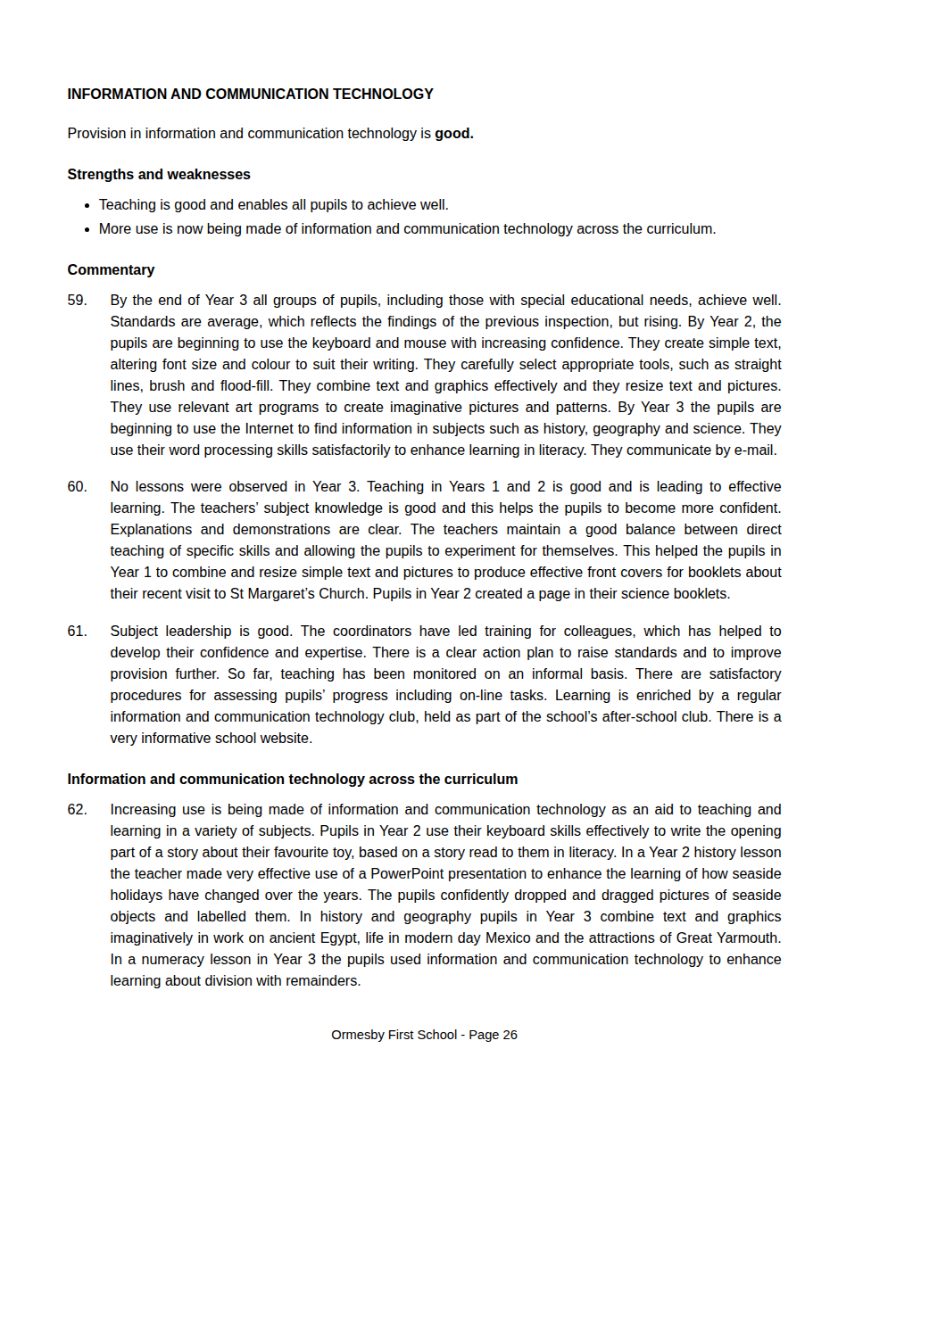Information and Communication Technology
Provision in information and communication technology is good.
Strengths and weaknesses
Teaching is good and enables all pupils to achieve well.
More use is now being made of information and communication technology across the curriculum.
Commentary
59. By the end of Year 3 all groups of pupils, including those with special educational needs, achieve well. Standards are average, which reflects the findings of the previous inspection, but rising. By Year 2, the pupils are beginning to use the keyboard and mouse with increasing confidence. They create simple text, altering font size and colour to suit their writing. They carefully select appropriate tools, such as straight lines, brush and flood-fill. They combine text and graphics effectively and they resize text and pictures. They use relevant art programs to create imaginative pictures and patterns. By Year 3 the pupils are beginning to use the Internet to find information in subjects such as history, geography and science. They use their word processing skills satisfactorily to enhance learning in literacy. They communicate by e-mail.
60. No lessons were observed in Year 3. Teaching in Years 1 and 2 is good and is leading to effective learning. The teachers’ subject knowledge is good and this helps the pupils to become more confident. Explanations and demonstrations are clear. The teachers maintain a good balance between direct teaching of specific skills and allowing the pupils to experiment for themselves. This helped the pupils in Year 1 to combine and resize simple text and pictures to produce effective front covers for booklets about their recent visit to St Margaret’s Church. Pupils in Year 2 created a page in their science booklets.
61. Subject leadership is good. The coordinators have led training for colleagues, which has helped to develop their confidence and expertise. There is a clear action plan to raise standards and to improve provision further. So far, teaching has been monitored on an informal basis. There are satisfactory procedures for assessing pupils’ progress including on-line tasks. Learning is enriched by a regular information and communication technology club, held as part of the school’s after-school club. There is a very informative school website.
Information and communication technology across the curriculum
62. Increasing use is being made of information and communication technology as an aid to teaching and learning in a variety of subjects. Pupils in Year 2 use their keyboard skills effectively to write the opening part of a story about their favourite toy, based on a story read to them in literacy. In a Year 2 history lesson the teacher made very effective use of a PowerPoint presentation to enhance the learning of how seaside holidays have changed over the years. The pupils confidently dropped and dragged pictures of seaside objects and labelled them. In history and geography pupils in Year 3 combine text and graphics imaginatively in work on ancient Egypt, life in modern day Mexico and the attractions of Great Yarmouth. In a numeracy lesson in Year 3 the pupils used information and communication technology to enhance learning about division with remainders.
Ormesby First School - Page 26